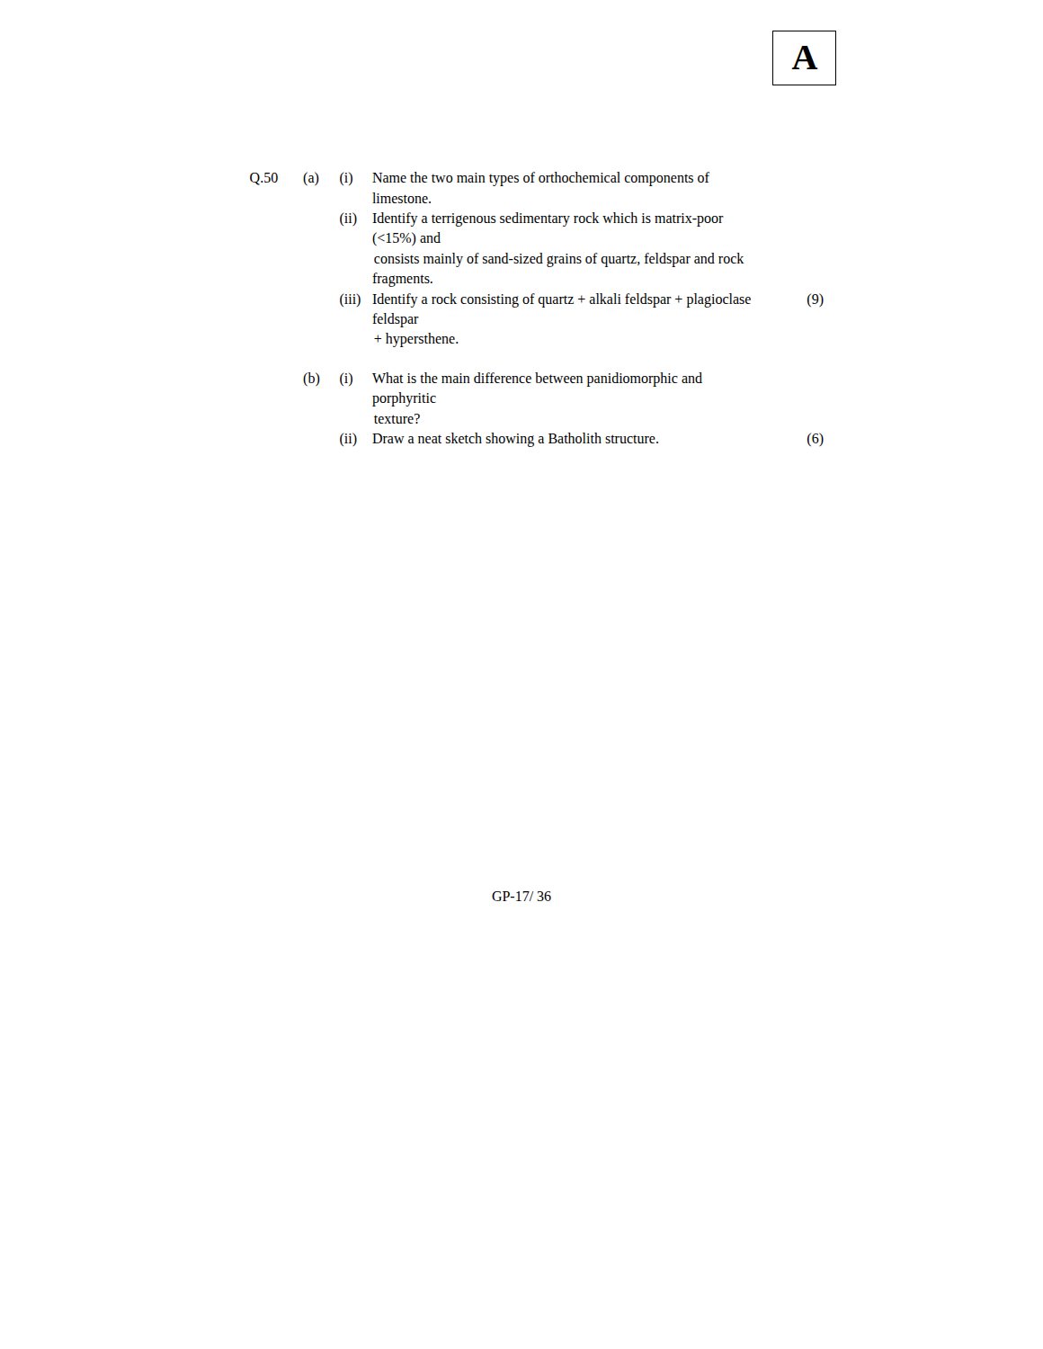A
| Q.50 | (a) | (i) | Name the two main types of orthochemical components of limestone. | |
| | | (ii) | Identify a terrigenous sedimentary rock which is matrix-poor (<15%) and consists mainly of sand-sized grains of quartz, feldspar and rock fragments. | |
| | | (iii) | Identify a rock consisting of quartz + alkali feldspar + plagioclase feldspar + hypersthene. | (9) |
| | (b) | (i) | What is the main difference between panidiomorphic and porphyritic texture? | |
| | | (ii) | Draw a neat sketch showing a Batholith structure. | (6) |
GP-17/ 36